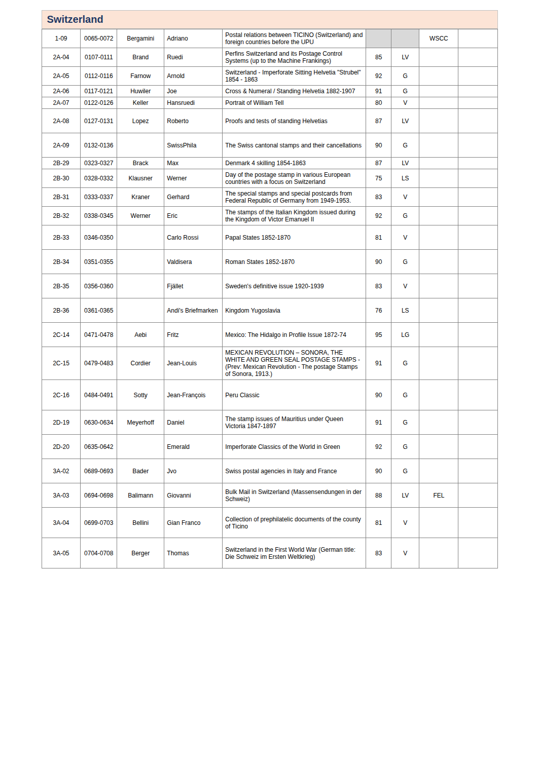Switzerland
| 1-09 | 0065-0072 | Bergamini | Adriano | Postal relations between TICINO (Switzerland) and foreign countries before the UPU | | | WSCC | |
| 2A-04 | 0107-0111 | Brand | Ruedi | Perfins Switzerland and its Postage Control Systems (up to the Machine Frankings) | 85 | LV | | |
| 2A-05 | 0112-0116 | Farnow | Arnold | Switzerland - Imperforate Sitting Helvetia "Strubel" 1854 - 1863 | 92 | G | | |
| 2A-06 | 0117-0121 | Huwiler | Joe | Cross & Numeral / Standing Helvetia 1882-1907 | 91 | G | | |
| 2A-07 | 0122-0126 | Keller | Hansruedi | Portrait of William Tell | 80 | V | | |
| 2A-08 | 0127-0131 | Lopez | Roberto | Proofs and tests of standing Helvetias | 87 | LV | | |
| 2A-09 | 0132-0136 | | SwissPhila | The Swiss cantonal stamps and their cancellations | 90 | G | | |
| 2B-29 | 0323-0327 | Brack | Max | Denmark 4 skilling 1854-1863 | 87 | LV | | |
| 2B-30 | 0328-0332 | Klausner | Werner | Day of the postage stamp in various European countries with a focus on Switzerland | 75 | LS | | |
| 2B-31 | 0333-0337 | Kraner | Gerhard | The special stamps and special postcards from Federal Republic of Germany from 1949-1953. | 83 | V | | |
| 2B-32 | 0338-0345 | Werner | Eric | The stamps of the Italian Kingdom issued during the Kingdom of Victor Emanuel II | 92 | G | | |
| 2B-33 | 0346-0350 | | Carlo Rossi | Papal States 1852-1870 | 81 | V | | |
| 2B-34 | 0351-0355 | | Valdisera | Roman States 1852-1870 | 90 | G | | |
| 2B-35 | 0356-0360 | | Fjället | Sweden's definitive issue 1920-1939 | 83 | V | | |
| 2B-36 | 0361-0365 | | Andi's Briefmarken | Kingdom Yugoslavia | 76 | LS | | |
| 2C-14 | 0471-0478 | Aebi | Fritz | Mexico: The Hidalgo in Profile Issue 1872-74 | 95 | LG | | |
| 2C-15 | 0479-0483 | Cordier | Jean-Louis | MEXICAN REVOLUTION – SONORA, THE WHITE AND GREEN SEAL POSTAGE STAMPS - (Prev: Mexican Revolution - The postage Stamps of Sonora, 1913.) | 91 | G | | |
| 2C-16 | 0484-0491 | Sotty | Jean-François | Peru Classic | 90 | G | | |
| 2D-19 | 0630-0634 | Meyerhoff | Daniel | The stamp issues of Mauritius under Queen Victoria 1847-1897 | 91 | G | | |
| 2D-20 | 0635-0642 | | Emerald | Imperforate Classics of the World in Green | 92 | G | | |
| 3A-02 | 0689-0693 | Bader | Jvo | Swiss postal agencies in Italy and France | 90 | G | | |
| 3A-03 | 0694-0698 | Balimann | Giovanni | Bulk Mail in Switzerland (Massensendungen in der Schweiz) | 88 | LV | FEL | |
| 3A-04 | 0699-0703 | Bellini | Gian Franco | Collection of prephilatelic documents of the county of Ticino | 81 | V | | |
| 3A-05 | 0704-0708 | Berger | Thomas | Switzerland in the First World War (German title: Die Schweiz im Ersten Weltkrieg) | 83 | V | | |